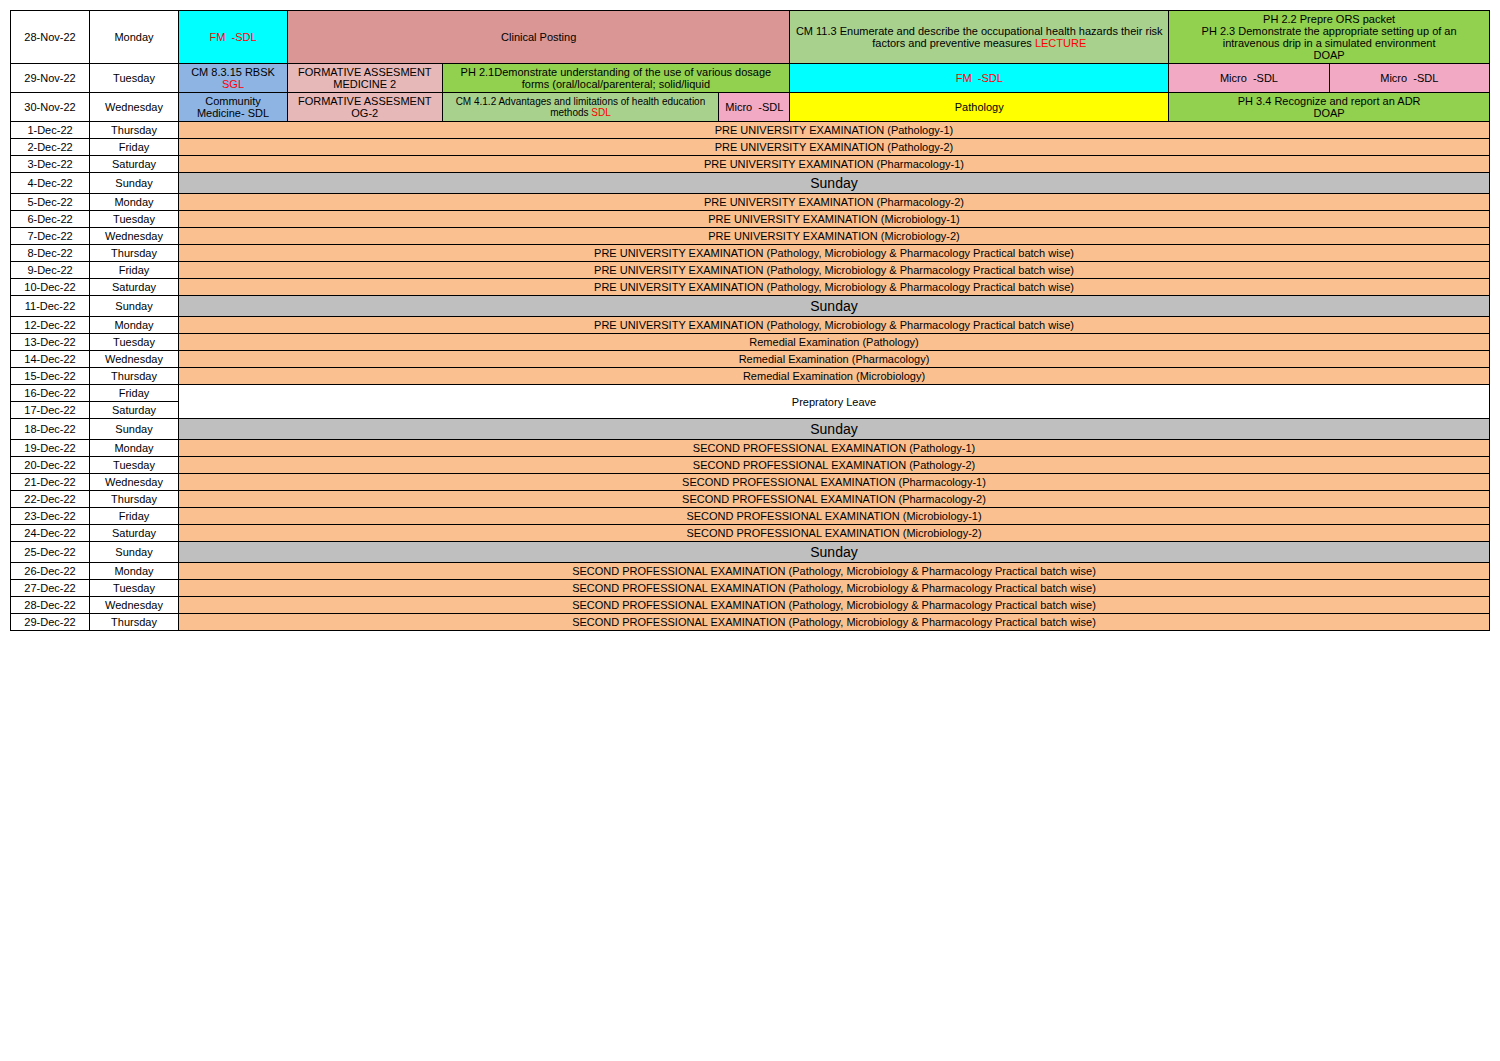| 28-Nov-22 | Monday | FM -SDL | Clinical Posting | CM 11.3 Enumerate and describe the occupational health hazards their risk factors and preventive measures LECTURE | PH 2.2 Prepre ORS packet PH 2.3 Demonstrate the appropriate setting up of an intravenous drip in a simulated environment DOAP |
| 29-Nov-22 | Tuesday | CM 8.3.15 RBSK SGL | FORMATIVE ASSESMENT MEDICINE 2 | PH 2.1Demonstrate understanding of the use of various dosage forms (oral/local/parenteral; solid/liquid | FM -SDL | Micro -SDL | Micro -SDL |
| 30-Nov-22 | Wednesday | Community Medicine- SDL | FORMATIVE ASSESMENT OG-2 | CM 4.1.2 Advantages and limitations of health education methods SDL | Micro -SDL | Pathology | PH 3.4 Recognize and report an ADR DOAP |
| 1-Dec-22 | Thursday | PRE UNIVERSITY EXAMINATION (Pathology-1) |
| 2-Dec-22 | Friday | PRE UNIVERSITY EXAMINATION (Pathology-2) |
| 3-Dec-22 | Saturday | PRE UNIVERSITY EXAMINATION (Pharmacology-1) |
| 4-Dec-22 | Sunday | Sunday |
| 5-Dec-22 | Monday | PRE UNIVERSITY EXAMINATION (Pharmacology-2) |
| 6-Dec-22 | Tuesday | PRE UNIVERSITY EXAMINATION (Microbiology-1) |
| 7-Dec-22 | Wednesday | PRE UNIVERSITY EXAMINATION (Microbiology-2) |
| 8-Dec-22 | Thursday | PRE UNIVERSITY EXAMINATION (Pathology, Microbiology & Pharmacology Practical batch wise) |
| 9-Dec-22 | Friday | PRE UNIVERSITY EXAMINATION (Pathology, Microbiology & Pharmacology Practical batch wise) |
| 10-Dec-22 | Saturday | PRE UNIVERSITY EXAMINATION (Pathology, Microbiology & Pharmacology Practical batch wise) |
| 11-Dec-22 | Sunday | Sunday |
| 12-Dec-22 | Monday | PRE UNIVERSITY EXAMINATION (Pathology, Microbiology & Pharmacology Practical batch wise) |
| 13-Dec-22 | Tuesday | Remedial Examination (Pathology) |
| 14-Dec-22 | Wednesday | Remedial Examination (Pharmacology) |
| 15-Dec-22 | Thursday | Remedial Examination (Microbiology) |
| 16-Dec-22 | Friday | Prepratory Leave |
| 17-Dec-22 | Saturday |
| 18-Dec-22 | Sunday | Sunday |
| 19-Dec-22 | Monday | SECOND PROFESSIONAL EXAMINATION (Pathology-1) |
| 20-Dec-22 | Tuesday | SECOND PROFESSIONAL EXAMINATION (Pathology-2) |
| 21-Dec-22 | Wednesday | SECOND PROFESSIONAL EXAMINATION (Pharmacology-1) |
| 22-Dec-22 | Thursday | SECOND PROFESSIONAL EXAMINATION (Pharmacology-2) |
| 23-Dec-22 | Friday | SECOND PROFESSIONAL EXAMINATION (Microbiology-1) |
| 24-Dec-22 | Saturday | SECOND PROFESSIONAL EXAMINATION (Microbiology-2) |
| 25-Dec-22 | Sunday | Sunday |
| 26-Dec-22 | Monday | SECOND PROFESSIONAL EXAMINATION (Pathology, Microbiology & Pharmacology Practical batch wise) |
| 27-Dec-22 | Tuesday | SECOND PROFESSIONAL EXAMINATION (Pathology, Microbiology & Pharmacology Practical batch wise) |
| 28-Dec-22 | Wednesday | SECOND PROFESSIONAL EXAMINATION (Pathology, Microbiology & Pharmacology Practical batch wise) |
| 29-Dec-22 | Thursday | SECOND PROFESSIONAL EXAMINATION (Pathology, Microbiology & Pharmacology Practical batch wise) |